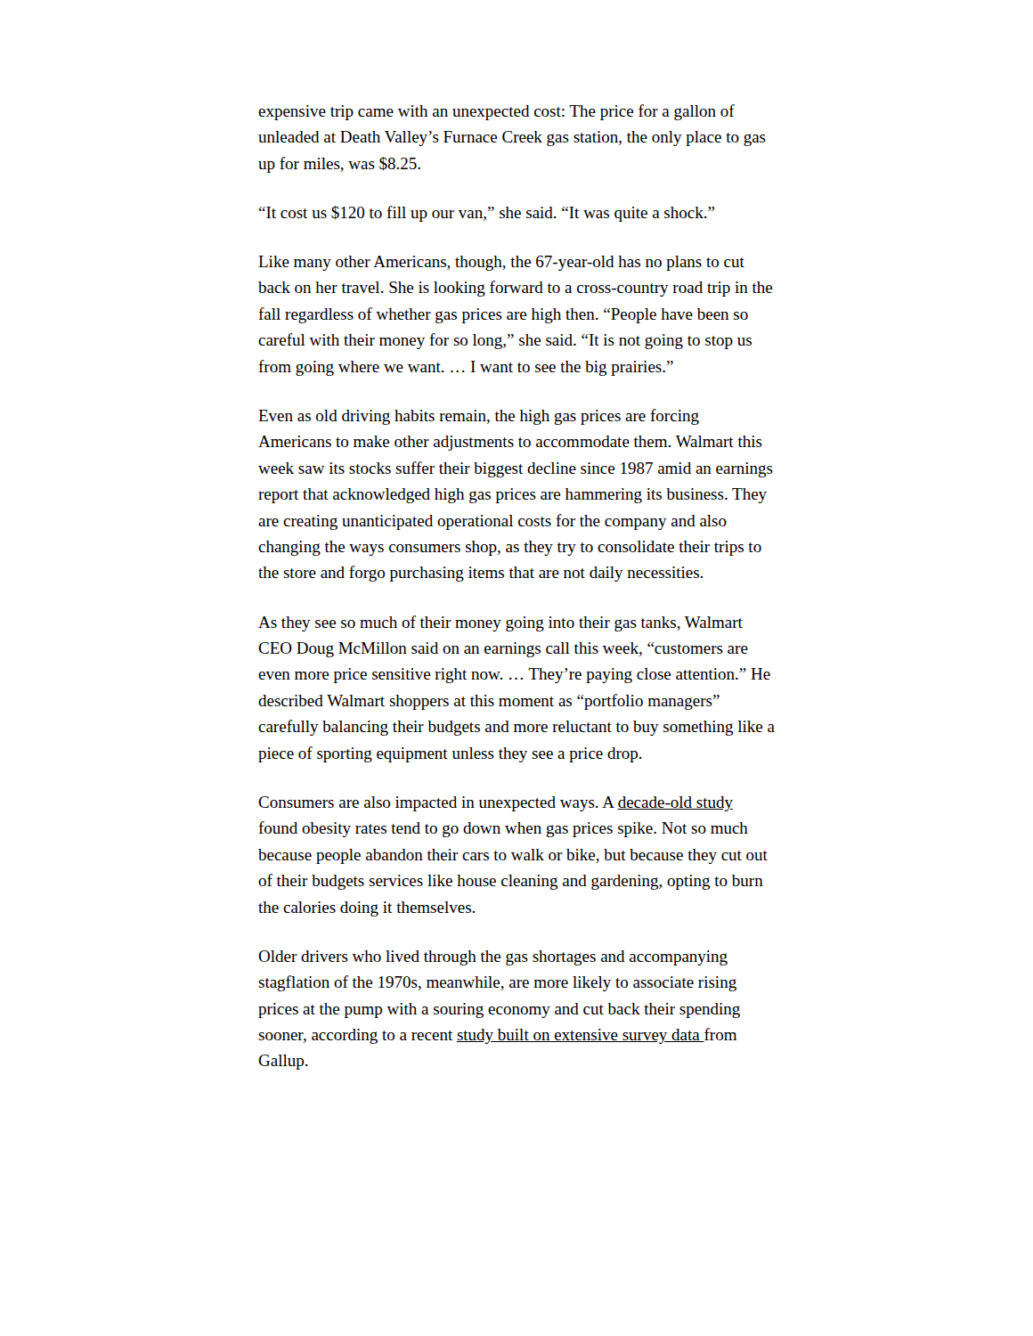expensive trip came with an unexpected cost: The price for a gallon of unleaded at Death Valley’s Furnace Creek gas station, the only place to gas up for miles, was $8.25.
“It cost us $120 to fill up our van,” she said. “It was quite a shock.”
Like many other Americans, though, the 67-year-old has no plans to cut back on her travel. She is looking forward to a cross-country road trip in the fall regardless of whether gas prices are high then. “People have been so careful with their money for so long,” she said. “It is not going to stop us from going where we want. … I want to see the big prairies.”
Even as old driving habits remain, the high gas prices are forcing Americans to make other adjustments to accommodate them. Walmart this week saw its stocks suffer their biggest decline since 1987 amid an earnings report that acknowledged high gas prices are hammering its business. They are creating unanticipated operational costs for the company and also changing the ways consumers shop, as they try to consolidate their trips to the store and forgo purchasing items that are not daily necessities.
As they see so much of their money going into their gas tanks, Walmart CEO Doug McMillon said on an earnings call this week, “customers are even more price sensitive right now. … They’re paying close attention.” He described Walmart shoppers at this moment as “portfolio managers” carefully balancing their budgets and more reluctant to buy something like a piece of sporting equipment unless they see a price drop.
Consumers are also impacted in unexpected ways. A decade-old study found obesity rates tend to go down when gas prices spike. Not so much because people abandon their cars to walk or bike, but because they cut out of their budgets services like house cleaning and gardening, opting to burn the calories doing it themselves.
Older drivers who lived through the gas shortages and accompanying stagflation of the 1970s, meanwhile, are more likely to associate rising prices at the pump with a souring economy and cut back their spending sooner, according to a recent study built on extensive survey data from Gallup.